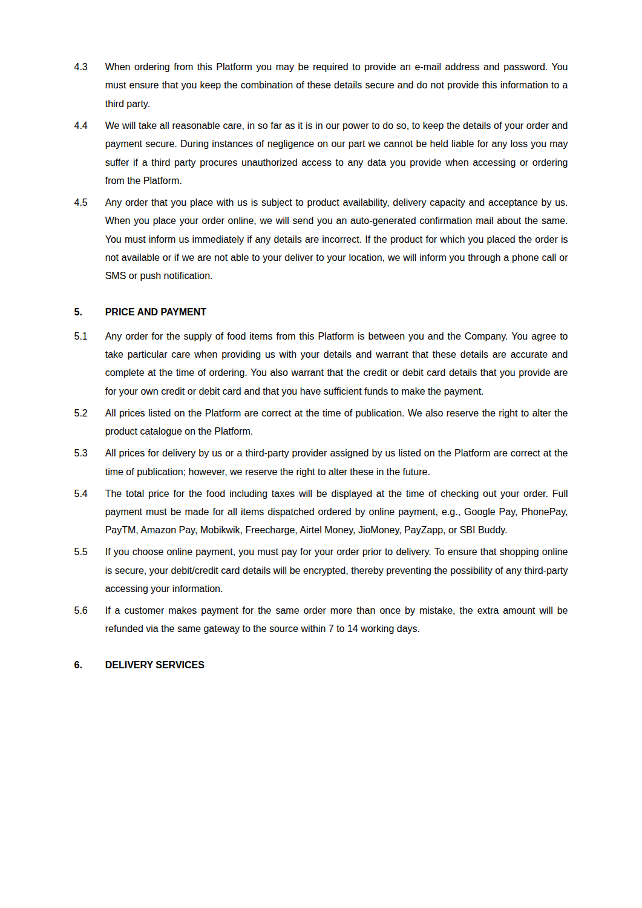4.3 When ordering from this Platform you may be required to provide an e-mail address and password. You must ensure that you keep the combination of these details secure and do not provide this information to a third party.
4.4 We will take all reasonable care, in so far as it is in our power to do so, to keep the details of your order and payment secure. During instances of negligence on our part we cannot be held liable for any loss you may suffer if a third party procures unauthorized access to any data you provide when accessing or ordering from the Platform.
4.5 Any order that you place with us is subject to product availability, delivery capacity and acceptance by us. When you place your order online, we will send you an auto-generated confirmation mail about the same. You must inform us immediately if any details are incorrect. If the product for which you placed the order is not available or if we are not able to your deliver to your location, we will inform you through a phone call or SMS or push notification.
5. PRICE AND PAYMENT
5.1 Any order for the supply of food items from this Platform is between you and the Company. You agree to take particular care when providing us with your details and warrant that these details are accurate and complete at the time of ordering. You also warrant that the credit or debit card details that you provide are for your own credit or debit card and that you have sufficient funds to make the payment.
5.2 All prices listed on the Platform are correct at the time of publication. We also reserve the right to alter the product catalogue on the Platform.
5.3 All prices for delivery by us or a third-party provider assigned by us listed on the Platform are correct at the time of publication; however, we reserve the right to alter these in the future.
5.4 The total price for the food including taxes will be displayed at the time of checking out your order. Full payment must be made for all items dispatched ordered by online payment, e.g., Google Pay, PhonePay, PayTM, Amazon Pay, Mobikwik, Freecharge, Airtel Money, JioMoney, PayZapp, or SBI Buddy.
5.5 If you choose online payment, you must pay for your order prior to delivery. To ensure that shopping online is secure, your debit/credit card details will be encrypted, thereby preventing the possibility of any third-party accessing your information.
5.6 If a customer makes payment for the same order more than once by mistake, the extra amount will be refunded via the same gateway to the source within 7 to 14 working days.
6. DELIVERY SERVICES